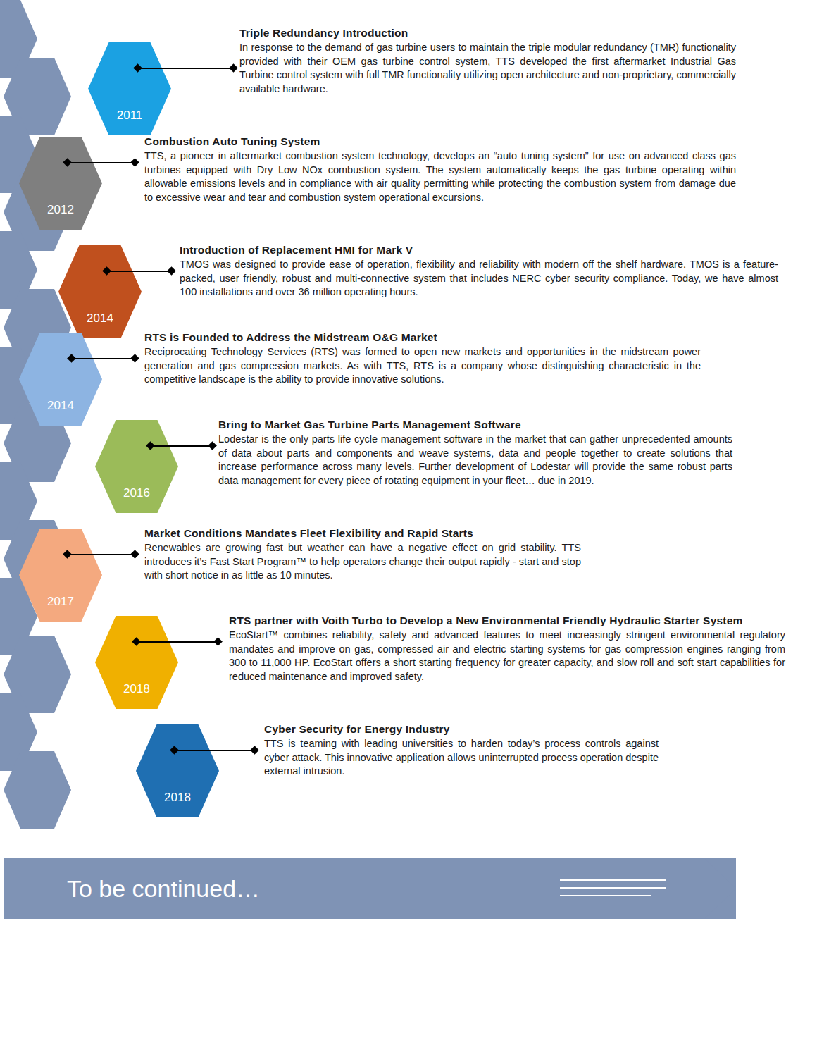2011
Triple Redundancy Introduction
In response to the demand of gas turbine users to maintain the triple modular redundancy (TMR) functionality provided with their OEM gas turbine control system, TTS developed the first aftermarket Industrial Gas Turbine control system with full TMR functionality utilizing open architecture and non-proprietary, commercially available hardware.
2012
Combustion Auto Tuning System
TTS, a pioneer in aftermarket combustion system technology, develops an “auto tuning system” for use on advanced class gas turbines equipped with Dry Low NOx combustion system. The system automatically keeps the gas turbine operating within allowable emissions levels and in compliance with air quality permitting while protecting the combustion system from damage due to excessive wear and tear and combustion system operational excursions.
2014
Introduction of Replacement HMI for Mark V
TMOS was designed to provide ease of operation, flexibility and reliability with modern off the shelf hardware. TMOS is a feature-packed, user friendly, robust and multi-connective system that includes NERC cyber security compliance. Today, we have almost 100 installations and over 36 million operating hours.
2014
RTS is Founded to Address the Midstream O&G Market
Reciprocating Technology Services (RTS) was formed to open new markets and opportunities in the midstream power generation and gas compression markets. As with TTS, RTS is a company whose distinguishing characteristic in the competitive landscape is the ability to provide innovative solutions.
2016
Bring to Market Gas Turbine Parts Management Software
Lodestar is the only parts life cycle management software in the market that can gather unprecedented amounts of data about parts and components and weave systems, data and people together to create solutions that increase performance across many levels. Further development of Lodestar will provide the same robust parts data management for every piece of rotating equipment in your fleet… due in 2019.
2017
Market Conditions Mandates Fleet Flexibility and Rapid Starts
Renewables are growing fast but weather can have a negative effect on grid stability. TTS introduces it’s Fast Start Program™ to help operators change their output rapidly - start and stop with short notice in as little as 10 minutes.
2018
RTS partner with Voith Turbo to Develop a New Environmental Friendly Hydraulic Starter System
EcoStart™ combines reliability, safety and advanced features to meet increasingly stringent environmental regulatory mandates and improve on gas, compressed air and electric starting systems for gas compression engines ranging from 300 to 11,000 HP. EcoStart offers a short starting frequency for greater capacity, and slow roll and soft start capabilities for reduced maintenance and improved safety.
2018
Cyber Security for Energy Industry
TTS is teaming with leading universities to harden today’s process controls against cyber attack. This innovative application allows uninterrupted process operation despite external intrusion.
To be continued…